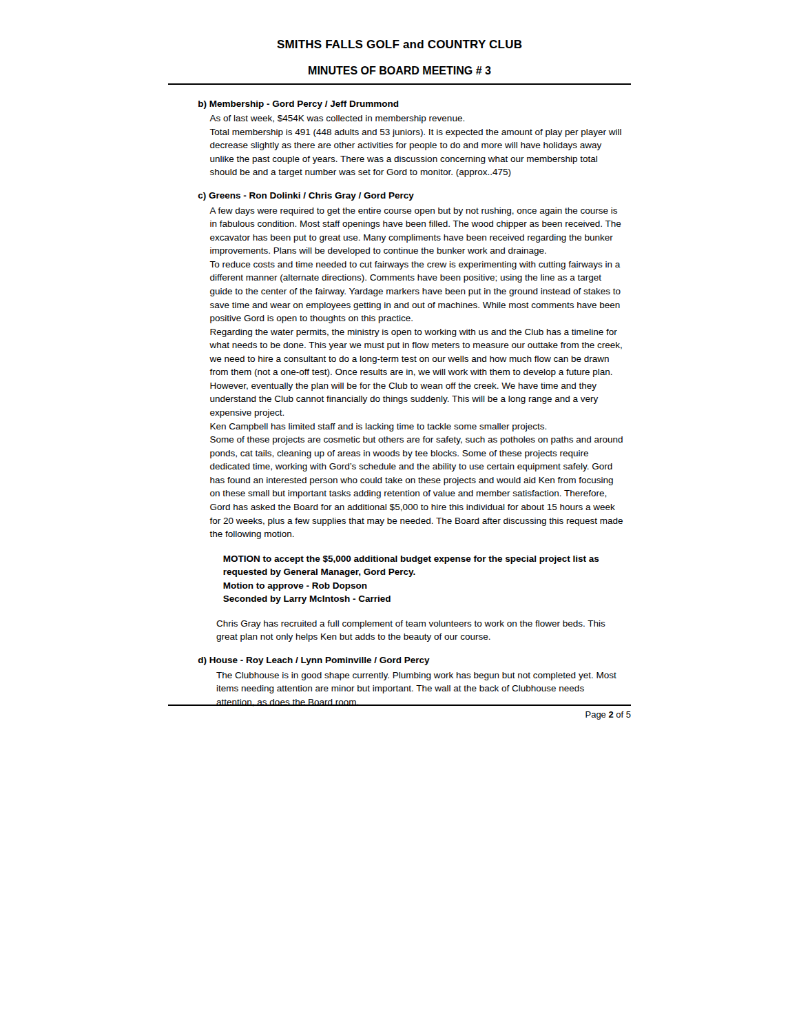SMITHS FALLS GOLF and COUNTRY CLUB
MINUTES OF BOARD MEETING # 3
b) Membership - Gord Percy / Jeff Drummond
As of last week, $454K was collected in membership revenue.
Total membership is 491 (448 adults and 53 juniors). It is expected the amount of play per player will decrease slightly as there are other activities for people to do and more will have holidays away unlike the past couple of years. There was a discussion concerning what our membership total should be and a target number was set for Gord to monitor. (approx..475)
c) Greens - Ron Dolinki / Chris Gray / Gord Percy
A few days were required to get the entire course open but by not rushing, once again the course is in fabulous condition. Most staff openings have been filled. The wood chipper as been received. The excavator has been put to great use. Many compliments have been received regarding the bunker improvements. Plans will be developed to continue the bunker work and drainage.
To reduce costs and time needed to cut fairways the crew is experimenting with cutting fairways in a different manner (alternate directions). Comments have been positive; using the line as a target guide to the center of the fairway. Yardage markers have been put in the ground instead of stakes to save time and wear on employees getting in and out of machines. While most comments have been positive Gord is open to thoughts on this practice.
Regarding the water permits, the ministry is open to working with us and the Club has a timeline for what needs to be done. This year we must put in flow meters to measure our outtake from the creek, we need to hire a consultant to do a long-term test on our wells and how much flow can be drawn from them (not a one-off test). Once results are in, we will work with them to develop a future plan. However, eventually the plan will be for the Club to wean off the creek. We have time and they understand the Club cannot financially do things suddenly. This will be a long range and a very expensive project.
Ken Campbell has limited staff and is lacking time to tackle some smaller projects.
Some of these projects are cosmetic but others are for safety, such as potholes on paths and around ponds, cat tails, cleaning up of areas in woods by tee blocks. Some of these projects require dedicated time, working with Gord’s schedule and the ability to use certain equipment safely. Gord has found an interested person who could take on these projects and would aid Ken from focusing on these small but important tasks adding retention of value and member satisfaction. Therefore, Gord has asked the Board for an additional $5,000 to hire this individual for about 15 hours a week for 20 weeks, plus a few supplies that may be needed. The Board after discussing this request made the following motion.
MOTION to accept the $5,000 additional budget expense for the special project list as requested by General Manager, Gord Percy.
Motion to approve - Rob Dopson
Seconded by Larry McIntosh - Carried
Chris Gray has recruited a full complement of team volunteers to work on the flower beds. This great plan not only helps Ken but adds to the beauty of our course.
d) House - Roy Leach / Lynn Pominville / Gord Percy
The Clubhouse is in good shape currently. Plumbing work has begun but not completed yet. Most items needing attention are minor but important. The wall at the back of Clubhouse needs attention, as does the Board room.
Page 2 of 5